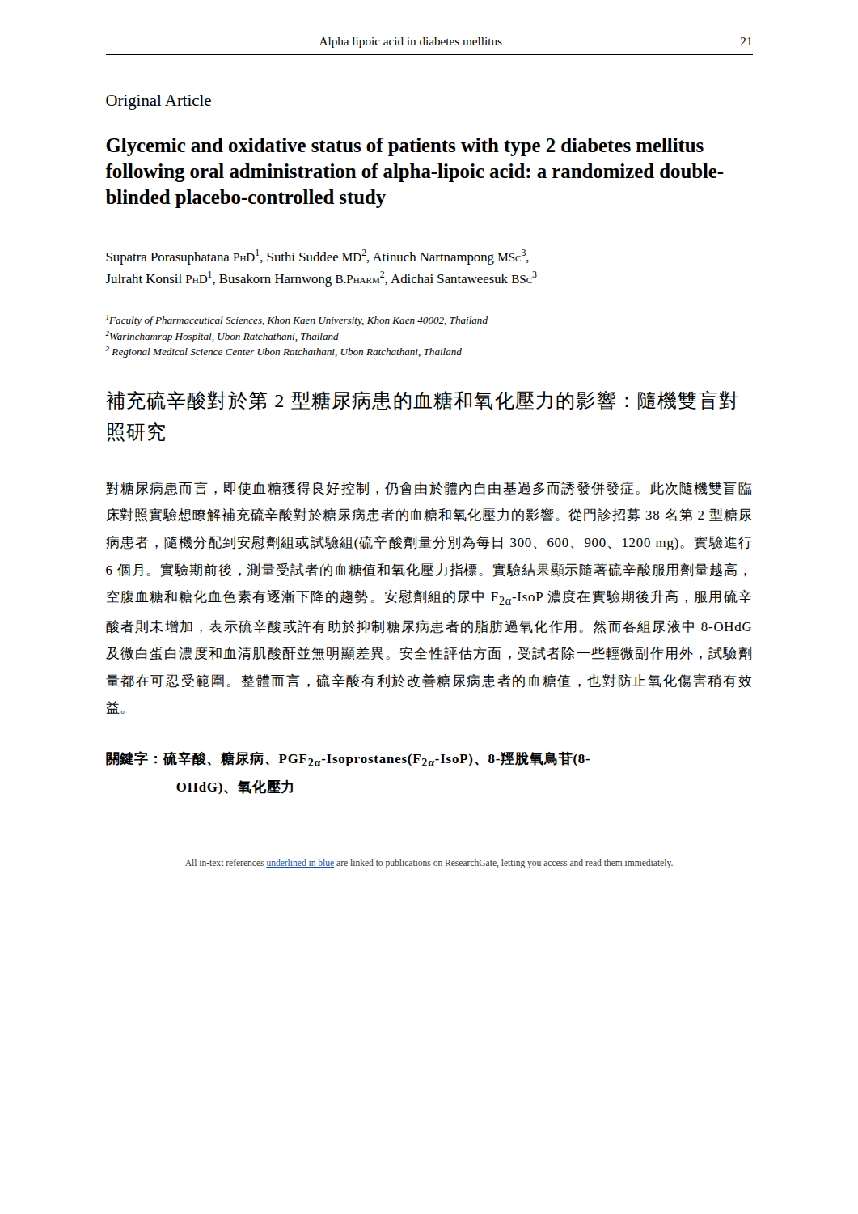Alpha lipoic acid in diabetes mellitus 21
Original Article
Glycemic and oxidative status of patients with type 2 diabetes mellitus following oral administration of alpha-lipoic acid: a randomized double-blinded placebo-controlled study
Supatra Porasuphatana PhD1, Suthi Suddee MD2, Atinuch Nartnampong MSc3,
Julraht Konsil PhD1, Busakorn Harnwong B.Pharm2, Adichai Santaweesuk BSc3
1Faculty of Pharmaceutical Sciences, Khon Kaen University, Khon Kaen 40002, Thailand
2Warinchamrap Hospital, Ubon Ratchathani, Thailand
3 Regional Medical Science Center Ubon Ratchathani, Ubon Ratchathani, Thailand
補充硫辛酸對於第 2 型糖尿病患的血糖和氧化壓力的影響：隨機雙盲對照研究
對糖尿病患而言，即使血糖獲得良好控制，仍會由於體內自由基過多而誘發併發症。此次隨機雙盲臨床對照實驗想瞭解補充硫辛酸對於糖尿病患者的血糖和氧化壓力的影響。從門診招募 38 名第 2 型糖尿病患者，隨機分配到安慰劑組或試驗組(硫辛酸劑量分別為每日 300、600、900、1200 mg)。實驗進行 6 個月。實驗期前後，測量受試者的血糖值和氧化壓力指標。實驗結果顯示隨著硫辛酸服用劑量越高，空腹血糖和糖化血色素有逐漸下降的趨勢。安慰劑組的尿中 F2α-IsoP 濃度在實驗期後升高，服用硫辛酸者則未增加，表示硫辛酸或許有助於抑制糖尿病患者的脂肪過氧化作用。然而各組尿液中 8-OHdG 及微白蛋白濃度和血清肌酸酐並無明顯差異。安全性評估方面，受試者除一些輕微副作用外，試驗劑量都在可忍受範圍。整體而言，硫辛酸有利於改善糖尿病患者的血糖值，也對防止氧化傷害稍有效益。
關鍵字：硫辛酸、糖尿病、PGF2α-Isoprostanes(F2α-IsoP)、8-羥脫氧鳥苷(8-OHdG)、氧化壓力
All in-text references underlined in blue are linked to publications on ResearchGate, letting you access and read them immediately.